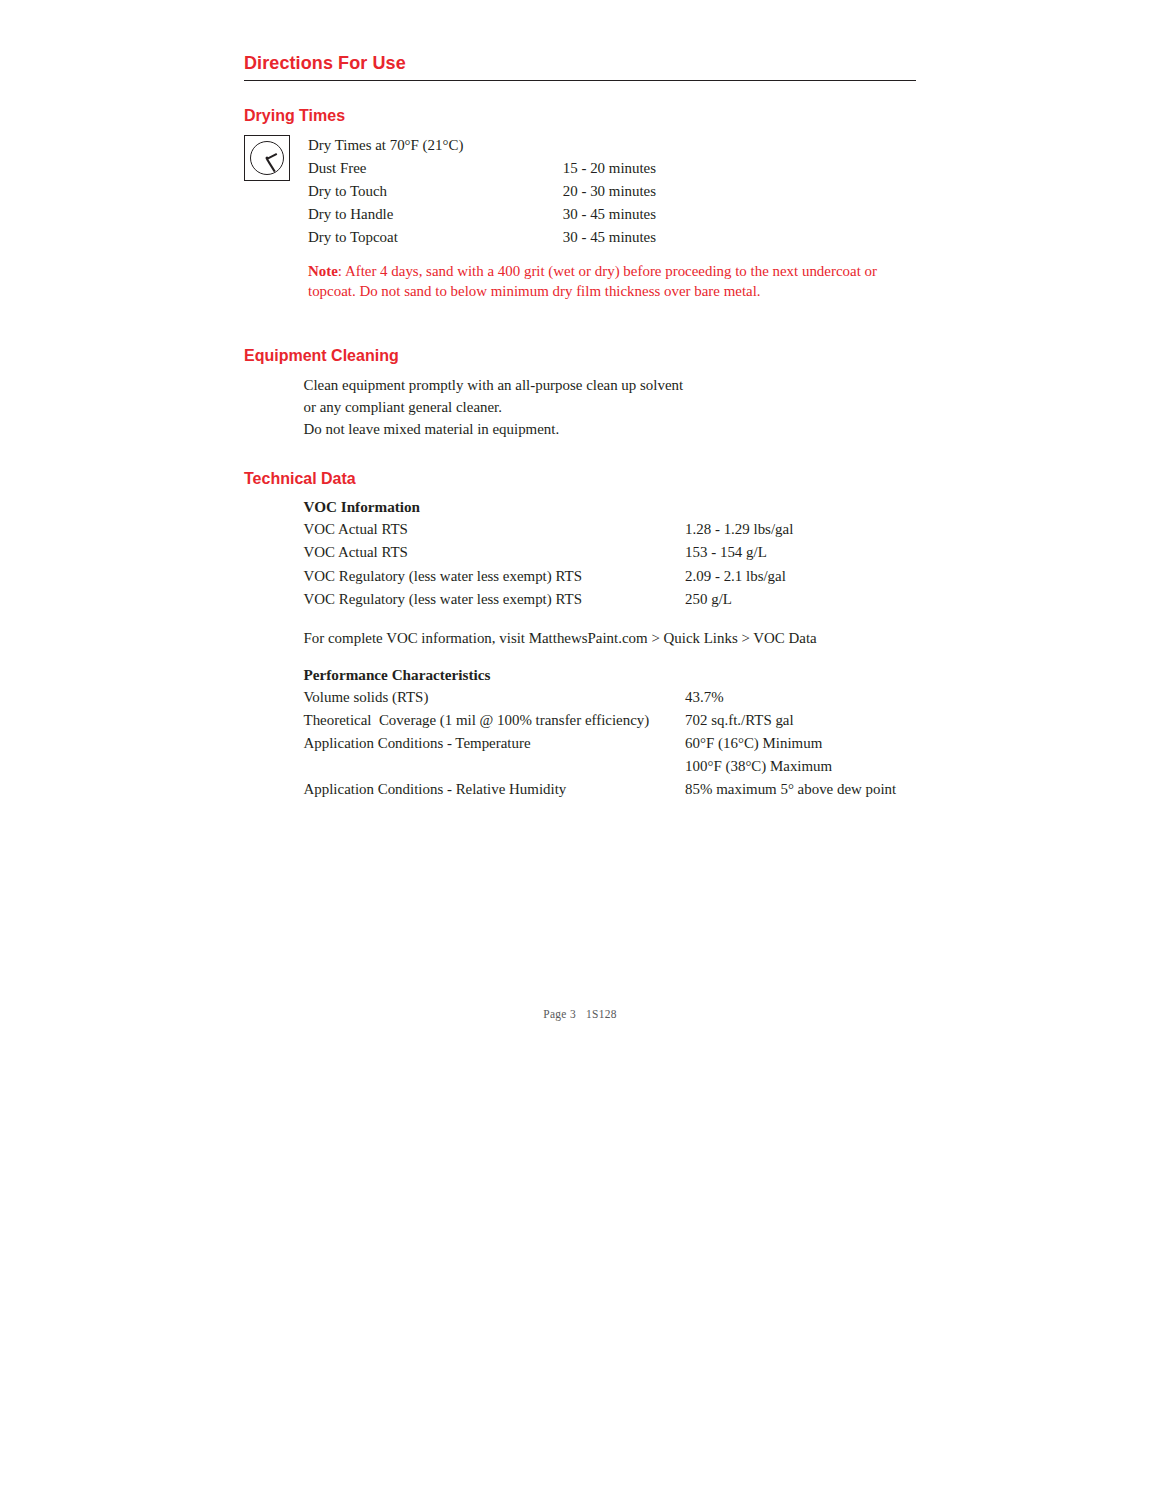Directions For Use
Drying Times
Dry Times at 70°F (21°C)
| Dust Free | 15 - 20 minutes |
| Dry to Touch | 20 - 30 minutes |
| Dry to Handle | 30 - 45 minutes |
| Dry to Topcoat | 30 - 45 minutes |
Note: After 4 days, sand with a 400 grit (wet or dry) before proceeding to the next undercoat or topcoat. Do not sand to below minimum dry film thickness over bare metal.
Equipment Cleaning
Clean equipment promptly with an all-purpose clean up solvent
or any compliant general cleaner.
Do not leave mixed material in equipment.
Technical Data
VOC Information
| VOC Actual RTS | 1.28 - 1.29 lbs/gal |
| VOC Actual RTS | 153 - 154 g/L |
| VOC Regulatory (less water less exempt) RTS | 2.09 - 2.1 lbs/gal |
| VOC Regulatory (less water less exempt) RTS | 250 g/L |
For complete VOC information, visit MatthewsPaint.com > Quick Links > VOC Data
Performance Characteristics
| Volume solids (RTS) | 43.7% |
| Theoretical Coverage (1 mil @ 100% transfer efficiency) | 702 sq.ft./RTS gal |
| Application Conditions - Temperature | 60°F (16°C) Minimum |
| | 100°F (38°C) Maximum |
| Application Conditions - Relative Humidity | 85% maximum 5° above dew point |
Page 3 1S128